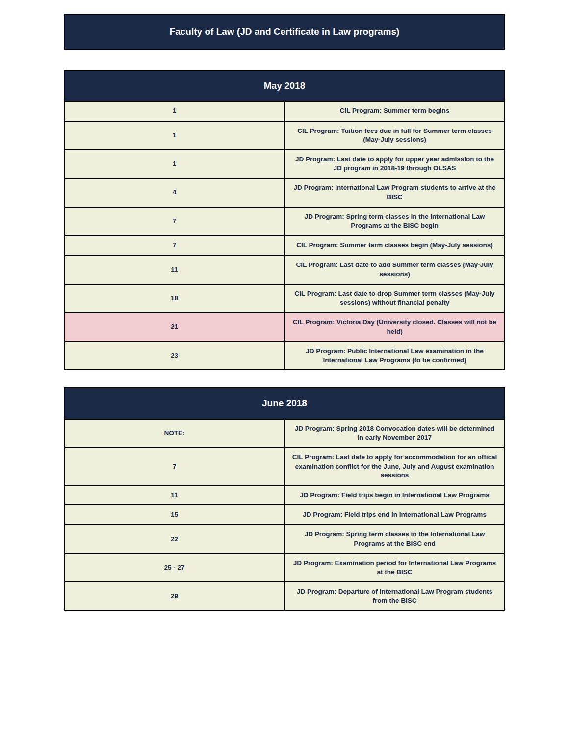| Faculty of Law (JD and Certificate in Law programs) |
| May 2018 |
| 1 | CIL Program: Summer term begins |
| 1 | CIL Program: Tuition fees due in full for Summer term classes (May-July sessions) |
| 1 | JD Program: Last date to apply for upper year admission to the JD program in 2018-19 through OLSAS |
| 4 | JD Program: International Law Program students to arrive at the BISC |
| 7 | JD Program: Spring term classes in the International Law Programs at the BISC begin |
| 7 | CIL Program: Summer term classes begin (May-July sessions) |
| 11 | CIL Program: Last date to add Summer term classes (May-July sessions) |
| 18 | CIL Program: Last date to drop Summer term classes (May-July sessions) without financial penalty |
| 21 | CIL Program: Victoria Day (University closed. Classes will not be held) |
| 23 | JD Program: Public International Law examination in the International Law Programs (to be confirmed) |
| June 2018 |
| NOTE: | JD Program: Spring 2018 Convocation dates will be determined in early November 2017 |
| 7 | CIL Program: Last date to apply for accommodation for an offical examination conflict for the June, July and August examination sessions |
| 11 | JD Program: Field trips begin in International Law Programs |
| 15 | JD Program: Field trips end in International Law Programs |
| 22 | JD Program: Spring term classes in the International Law Programs at the BISC end |
| 25 - 27 | JD Program: Examination period for International Law Programs at the BISC |
| 29 | JD Program: Departure of International Law Program students from the BISC |